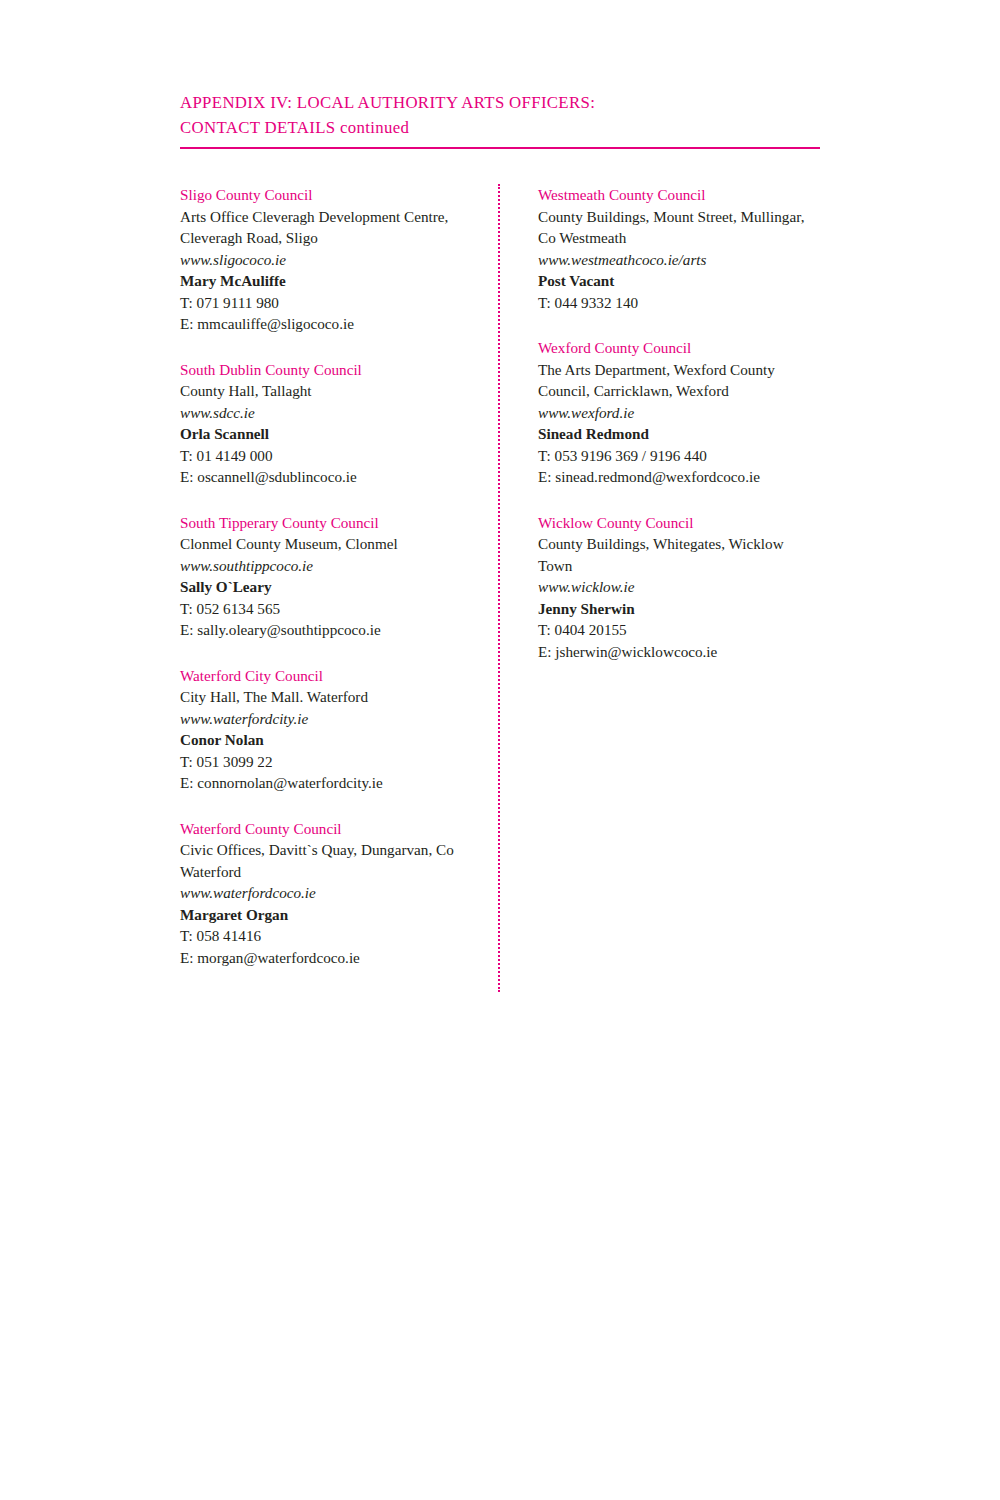Appendix IV: Local Authority Arts Officers:
Contact Details continued
Sligo County Council Arts Office Cleveragh Development Centre, Cleveragh Road, Sligo www.sligococo.ie Mary McAuliffe T: 071 9111 980 E: mmcauliffe@sligococo.ie
South Dublin County Council County Hall, Tallaght www.sdcc.ie Orla Scannell T: 01 4149 000 E: oscannell@sdublincoco.ie
South Tipperary County Council Clonmel County Museum, Clonmel www.southtippcoco.ie Sally O`Leary T: 052 6134 565 E: sally.oleary@southtippcoco.ie
Waterford City Council City Hall, The Mall. Waterford www.waterfordcity.ie Conor Nolan T: 051 3099 22 E: connornolan@waterfordcity.ie
Waterford County Council Civic Offices, Davitt`s Quay, Dungarvan, Co Waterford www.waterfordcoco.ie Margaret Organ T: 058 41416 E: morgan@waterfordcoco.ie
Westmeath County Council County Buildings, Mount Street, Mullingar, Co Westmeath www.westmeathcoco.ie/arts Post Vacant T: 044 9332 140
Wexford County Council The Arts Department, Wexford County Council, Carricklawn, Wexford www.wexford.ie Sinead Redmond T: 053 9196 369 / 9196 440 E: sinead.redmond@wexfordcoco.ie
Wicklow County Council County Buildings, Whitegates, Wicklow Town www.wicklow.ie Jenny Sherwin T: 0404 20155 E: jsherwin@wicklowcoco.ie